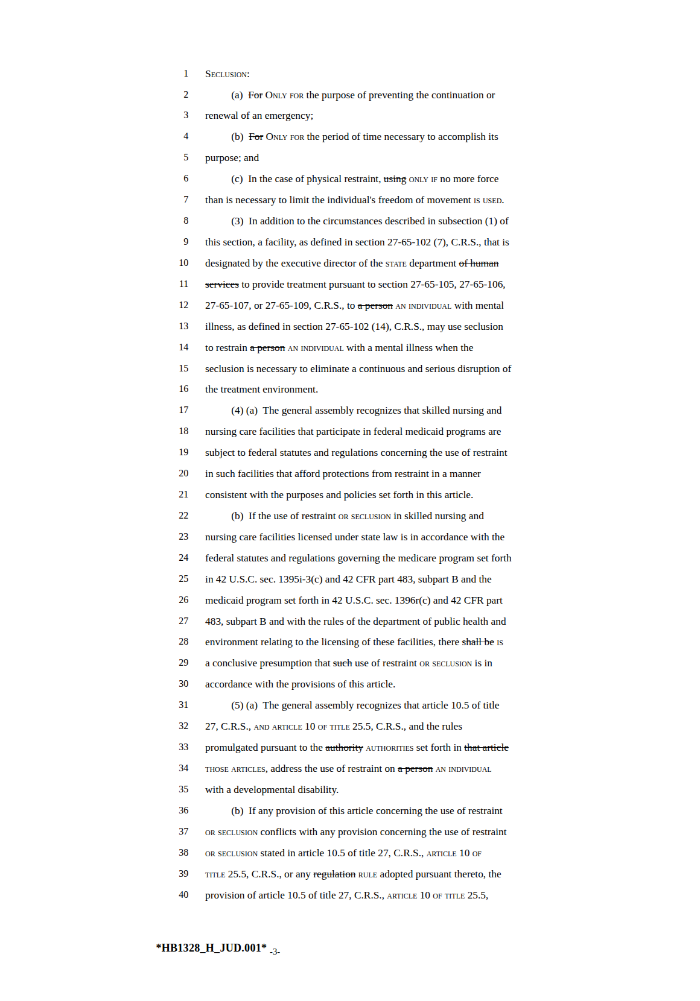| 1 | Seclusion : |
| 2 | (a) For Only for the purpose of preventing the continuation or |
| 3 | renewal of an emergency; |
| 4 | (b) For Only for the period of time necessary to accomplish its |
| 5 | purpose; and |
| 6 | (c) In the case of physical restraint, using only if no more force |
| 7 | than is necessary to limit the individual's freedom of movement is used . |
| 8 | (3) In addition to the circumstances described in subsection (1) of |
| 9 | this section, a facility, as defined in section 27-65-102 (7), C.R.S., that is |
| 10 | designated by the executive director of the state department of human |
| 11 | services to provide treatment pursuant to section 27-65-105, 27-65-106, |
| 12 | 27-65-107, or 27-65-109, C.R.S., to a person an individual with mental |
| 13 | illness, as defined in section 27-65-102 (14), C.R.S., may use seclusion |
| 14 | to restrain a person an individual with a mental illness when the |
| 15 | seclusion is necessary to eliminate a continuous and serious disruption of |
| 16 | the treatment environment. |
| 17 | (4) (a) The general assembly recognizes that skilled nursing and |
| 18 | nursing care facilities that participate in federal medicaid programs are |
| 19 | subject to federal statutes and regulations concerning the use of restraint |
| 20 | in such facilities that afford protections from restraint in a manner |
| 21 | consistent with the purposes and policies set forth in this article. |
| 22 | (b) If the use of restraint or seclusion in skilled nursing and |
| 23 | nursing care facilities licensed under state law is in accordance with the |
| 24 | federal statutes and regulations governing the medicare program set forth |
| 25 | in 42 U.S.C. sec. 1395i-3(c) and 42 CFR part 483, subpart B and the |
| 26 | medicaid program set forth in 42 U.S.C. sec. 1396r(c) and 42 CFR part |
| 27 | 483, subpart B and with the rules of the department of public health and |
| 28 | environment relating to the licensing of these facilities, there shall be is |
| 29 | a conclusive presumption that such use of restraint or seclusion is in |
| 30 | accordance with the provisions of this article. |
| 31 | (5) (a) The general assembly recognizes that article 10.5 of title |
| 32 | 27, C.R.S., and article 10 of title 25.5, C.R.S., and the rules |
| 33 | promulgated pursuant to the authority authorities set forth in that article |
| 34 | those articles , address the use of restraint on a person an individual |
| 35 | with a developmental disability. |
| 36 | (b) If any provision of this article concerning the use of restraint |
| 37 | or seclusion conflicts with any provision concerning the use of restraint |
| 38 | or seclusion stated in article 10.5 of title 27, C.R.S., article 10 of |
| 39 | title 25.5, C.R.S., or any regulation rule adopted pursuant thereto, the |
| 40 | provision of article 10.5 of title 27, C.R.S., article 10 of title 25.5, |
*HB1328_H_JUD.001* -3-